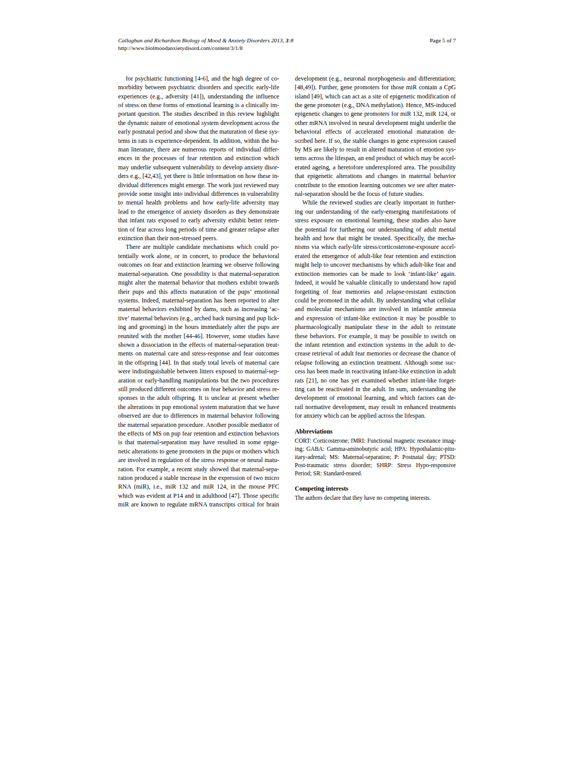Callaghan and Richardson Biology of Mood & Anxiety Disorders 2013, 3:8
http://www.biolmoodanxietydisord.com/content/3/1/8
Page 5 of 7
for psychiatric functioning [4-6], and the high degree of comorbidity between psychiatric disorders and specific early-life experiences (e.g., adversity [41]), understanding the influence of stress on these forms of emotional learning is a clinically important question. The studies described in this review highlight the dynamic nature of emotional system development across the early postnatal period and show that the maturation of these systems in rats is experience-dependent. In addition, within the human literature, there are numerous reports of individual differences in the processes of fear retention and extinction which may underlie subsequent vulnerability to develop anxiety disorders e.g., [42,43], yet there is little information on how these individual differences might emerge. The work just reviewed may provide some insight into individual differences in vulnerability to mental health problems and how early-life adversity may lead to the emergence of anxiety disorders as they demonstrate that infant rats exposed to early adversity exhibit better retention of fear across long periods of time and greater relapse after extinction than their non-stressed peers.
There are multiple candidate mechanisms which could potentially work alone, or in concert, to produce the behavioral outcomes on fear and extinction learning we observe following maternal-separation. One possibility is that maternal-separation might alter the maternal behavior that mothers exhibit towards their pups and this affects maturation of the pups’ emotional systems. Indeed, maternal-separation has been reported to alter maternal behaviors exhibited by dams, such as increasing ‘active’ maternal behaviors (e.g., arched back nursing and pup licking and grooming) in the hours immediately after the pups are reunited with the mother [44-46]. However, some studies have shown a dissociation in the effects of maternal-separation treatments on maternal care and stress-response and fear outcomes in the offspring [44]. In that study total levels of maternal care were indistinguishable between litters exposed to maternal-separation or early-handling manipulations but the two procedures still produced different outcomes on fear behavior and stress responses in the adult offspring. It is unclear at present whether the alterations in pup emotional system maturation that we have observed are due to differences in maternal behavior following the maternal separation procedure. Another possible mediator of the effects of MS on pup fear retention and extinction behaviors is that maternal-separation may have resulted in some epigenetic alterations to gene promoters in the pups or mothers which are involved in regulation of the stress response or neural maturation. For example, a recent study showed that maternal-separation produced a stable increase in the expression of two micro RNA (miR), i.e., miR 132 and miR 124, in the mouse PFC which was evident at P14 and in adulthood [47]. Those specific miR are known to regulate mRNA transcripts critical for brain development (e.g., neuronal morphogenesis and differentiation; [48,49]). Further, gene promoters for those miR contain a CpG island [49], which can act as a site of epigenetic modification of the gene promoter (e.g., DNA methylation). Hence, MS-induced epigenetic changes to gene promoters for miR 132, miR 124, or other mRNA involved in neural development might underlie the behavioral effects of accelerated emotional maturation described here. If so, the stable changes in gene expression caused by MS are likely to result in altered maturation of emotion systems across the lifespan, an end product of which may be accelerated ageing, a heretofore underexplored area. The possibility that epigenetic alterations and changes in maternal behavior contribute to the emotion learning outcomes we see after maternal-separation should be the focus of future studies.
While the reviewed studies are clearly important in furthering our understanding of the early-emerging manifestations of stress exposure on emotional learning, these studies also have the potential for furthering our understanding of adult mental health and how that might be treated. Specifically, the mechanisms via which early-life stress/corticosterone-exposure accelerated the emergence of adult-like fear retention and extinction might help to uncover mechanisms by which adult-like fear and extinction memories can be made to look ‘infant-like’ again. Indeed, it would be valuable clinically to understand how rapid forgetting of fear memories and relapse-resistant extinction could be promoted in the adult. By understanding what cellular and molecular mechanisms are involved in infantile amnesia and expression of infant-like extinction it may be possible to pharmacologically manipulate these in the adult to reinstate these behaviors. For example, it may be possible to switch on the infant retention and extinction systems in the adult to decrease retrieval of adult fear memories or decrease the chance of relapse following an extinction treatment. Although some success has been made in reactivating infant-like extinction in adult rats [21], no one has yet examined whether infant-like forgetting can be reactivated in the adult. In sum, understanding the development of emotional learning, and which factors can derail normative development, may result in enhanced treatments for anxiety which can be applied across the lifespan.
Abbreviations
CORT: Corticosterone; fMRI: Functional magnetic resonance imaging; GABA: Gamma-aminobutyric acid; HPA: Hypothalamic-pituitary-adrenal; MS: Maternal-separation; P: Postnatal day; PTSD: Post-traumatic stress disorder; SHRP: Stress Hypo-responsive Period; SR: Standard-reared.
Competing interests
The authors declare that they have no competing interests.